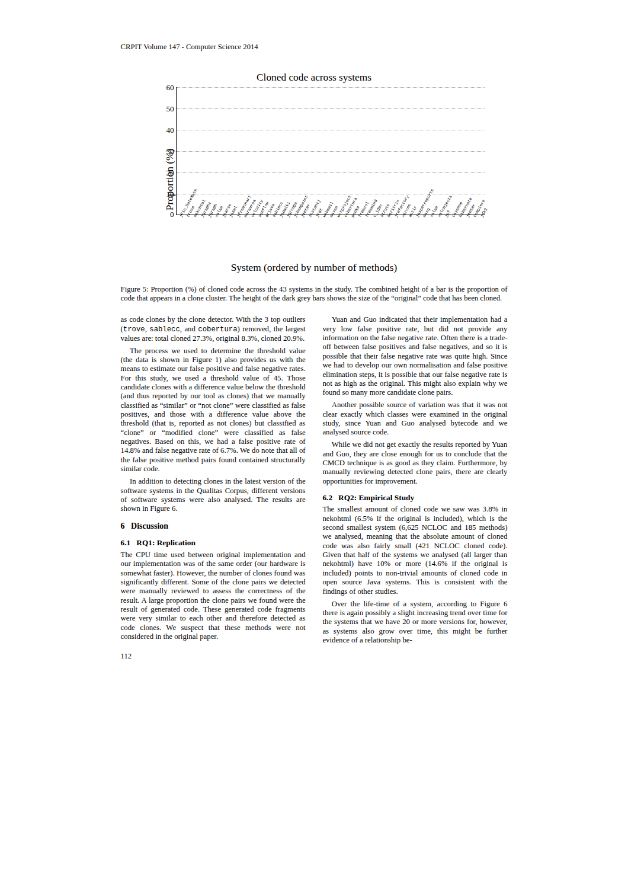CRPIT Volume 147 - Computer Science 2014
Cloned code across systems
Proportion (%)
60
50
40
30
20
10
0
jFin_DateMath
trove
nekohtml
jgrapht
jgraph
xalan
jparse
jasml
jfreechart
marauroa
velocity
sunflow
drjava
sablecc
jspwiki
jgroups
jchempaint
jmeter
instantj
jrat
webmail
maven
wctproject
cobertura
pooka
freecol
freemind
c_jdbc
struts
heritrix
jrefactory
xerces
antlr
jasperreports
maxq
xalan
xmlobjects
jpf
cayenne
hibernate
jmeter
compiere
jdk2
System (ordered by number of methods)
Figure 5: Proportion (%) of cloned code across the 43 systems in the study. The combined height of a bar is the proportion of code that appears in a clone cluster. The height of the dark grey bars shows the size of the “original” code that has been cloned.
as code clones by the clone detector. With the 3 top outliers (trove, sablecc, and cobertura) removed, the largest values are: total cloned 27.3%, original 8.3%, cloned 20.9%.
The process we used to determine the threshold value (the data is shown in Figure 1) also provides us with the means to estimate our false positive and false negative rates. For this study, we used a threshold value of 45. Those candidate clones with a difference value below the threshold (and thus reported by our tool as clones) that we manually classified as “similar” or “not clone” were classified as false positives, and those with a difference value above the threshold (that is, reported as not clones) but classified as “clone” or “modified clone” were classified as false negatives. Based on this, we had a false positive rate of 14.8% and false negative rate of 6.7%. We do note that all of the false positive method pairs found contained structurally similar code.
In addition to detecting clones in the latest version of the software systems in the Qualitas Corpus, different versions of software systems were also analysed. The results are shown in Figure 6.
6 Discussion
6.1 RQ1: Replication
The CPU time used between original implementation and our implementation was of the same order (our hardware is somewhat faster). However, the number of clones found was significantly different. Some of the clone pairs we detected were manually reviewed to assess the correctness of the result. A large proportion the clone pairs we found were the result of generated code. These generated code fragments were very similar to each other and therefore detected as code clones. We suspect that these methods were not considered in the original paper.
Yuan and Guo indicated that their implementation had a very low false positive rate, but did not provide any information on the false negative rate. Often there is a trade-off between false positives and false negatives, and so it is possible that their false negative rate was quite high. Since we had to develop our own normalisation and false positive elimination steps, it is possible that our false negative rate is not as high as the original. This might also explain why we found so many more candidate clone pairs.
Another possible source of variation was that it was not clear exactly which classes were examined in the original study, since Yuan and Guo analysed bytecode and we analysed source code.
While we did not get exactly the results reported by Yuan and Guo, they are close enough for us to conclude that the CMCD technique is as good as they claim. Furthermore, by manually reviewing detected clone pairs, there are clearly opportunities for improvement.
6.2 RQ2: Empirical Study
The smallest amount of cloned code we saw was 3.8% in nekohtml (6.5% if the original is included), which is the second smallest system (6,625 NCLOC and 185 methods) we analysed, meaning that the absolute amount of cloned code was also fairly small (421 NCLOC cloned code). Given that half of the systems we analysed (all larger than nekohtml) have 10% or more (14.6% if the original is included) points to non-trivial amounts of cloned code in open source Java systems. This is consistent with the findings of other studies.
Over the life-time of a system, according to Figure 6 there is again possibly a slight increasing trend over time for the systems that we have 20 or more versions for, however, as systems also grow over time, this might be further evidence of a relationship be-
112